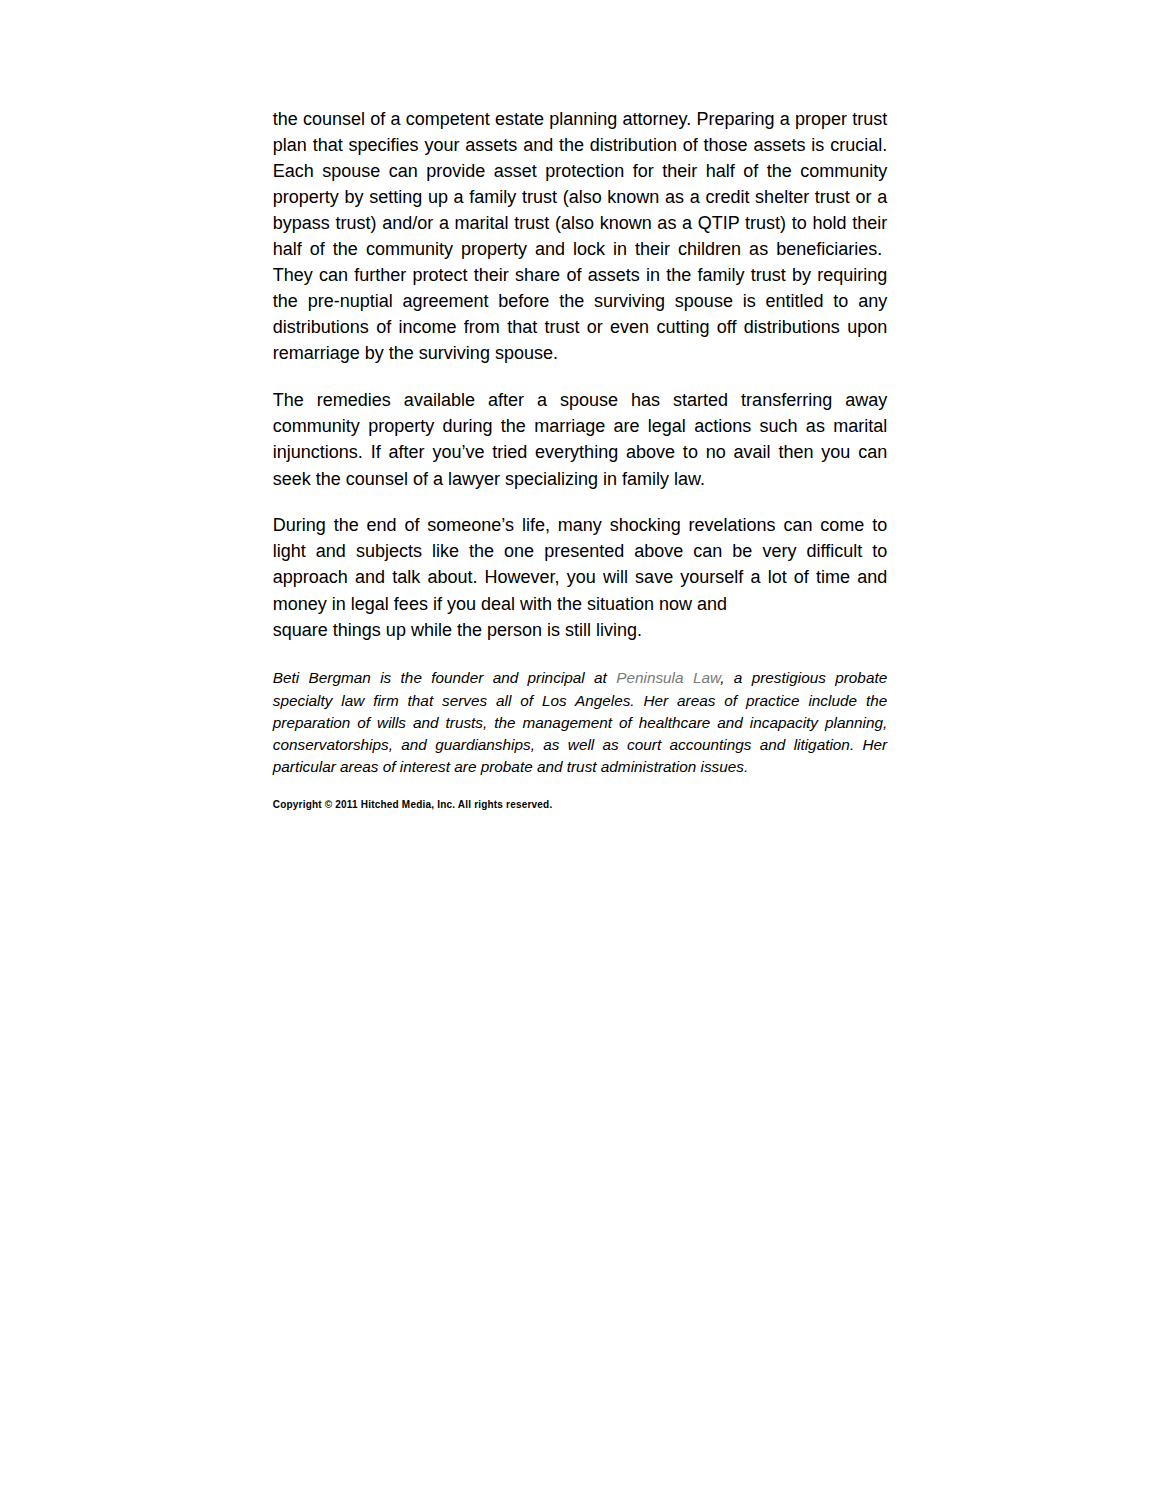the counsel of a competent estate planning attorney. Preparing a proper trust plan that specifies your assets and the distribution of those assets is crucial. Each spouse can provide asset protection for their half of the community property by setting up a family trust (also known as a credit shelter trust or a bypass trust) and/or a marital trust (also known as a QTIP trust) to hold their half of the community property and lock in their children as beneficiaries. They can further protect their share of assets in the family trust by requiring the pre-nuptial agreement before the surviving spouse is entitled to any distributions of income from that trust or even cutting off distributions upon remarriage by the surviving spouse.
The remedies available after a spouse has started transferring away community property during the marriage are legal actions such as marital injunctions. If after you’ve tried everything above to no avail then you can seek the counsel of a lawyer specializing in family law.
During the end of someone’s life, many shocking revelations can come to light and subjects like the one presented above can be very difficult to approach and talk about. However, you will save yourself a lot of time and money in legal fees if you deal with the situation now and
square things up while the person is still living.
Beti Bergman is the founder and principal at Peninsula Law, a prestigious probate specialty law firm that serves all of Los Angeles. Her areas of practice include the preparation of wills and trusts, the management of healthcare and incapacity planning, conservatorships, and guardianships, as well as court accountings and litigation. Her particular areas of interest are probate and trust administration issues.
Copyright © 2011 Hitched Media, Inc. All rights reserved.